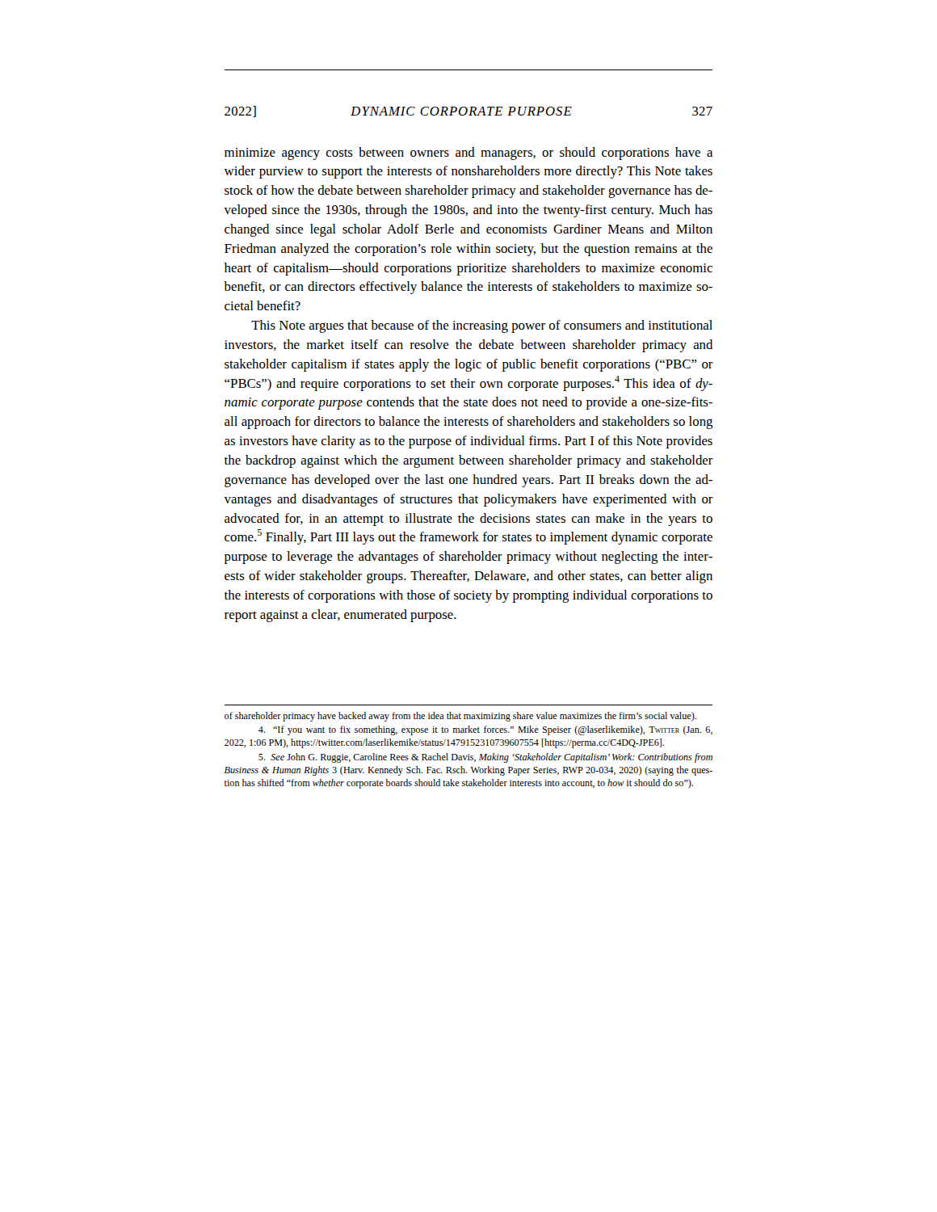2022] DYNAMIC CORPORATE PURPOSE 327
minimize agency costs between owners and managers, or should corporations have a wider purview to support the interests of nonshareholders more directly? This Note takes stock of how the debate between shareholder primacy and stakeholder governance has developed since the 1930s, through the 1980s, and into the twenty-first century. Much has changed since legal scholar Adolf Berle and economists Gardiner Means and Milton Friedman analyzed the corporation’s role within society, but the question remains at the heart of capitalism—should corporations prioritize shareholders to maximize economic benefit, or can directors effectively balance the interests of stakeholders to maximize societal benefit?
This Note argues that because of the increasing power of consumers and institutional investors, the market itself can resolve the debate between shareholder primacy and stakeholder capitalism if states apply the logic of public benefit corporations (“PBC” or “PBCs”) and require corporations to set their own corporate purposes.4 This idea of dynamic corporate purpose contends that the state does not need to provide a one-size-fits-all approach for directors to balance the interests of shareholders and stakeholders so long as investors have clarity as to the purpose of individual firms. Part I of this Note provides the backdrop against which the argument between shareholder primacy and stakeholder governance has developed over the last one hundred years. Part II breaks down the advantages and disadvantages of structures that policymakers have experimented with or advocated for, in an attempt to illustrate the decisions states can make in the years to come.5 Finally, Part III lays out the framework for states to implement dynamic corporate purpose to leverage the advantages of shareholder primacy without neglecting the interests of wider stakeholder groups. Thereafter, Delaware, and other states, can better align the interests of corporations with those of society by prompting individual corporations to report against a clear, enumerated purpose.
of shareholder primacy have backed away from the idea that maximizing share value maximizes the firm’s social value).
4. “If you want to fix something, expose it to market forces.” Mike Speiser (@laserlikemike), Twitter (Jan. 6, 2022, 1:06 PM), https://twitter.com/laserlikemike/status/1479152310739607554 [https://perma.cc/C4DQ-JPE6].
5. See John G. Ruggie, Caroline Rees & Rachel Davis, Making ‘Stakeholder Capitalism’ Work: Contributions from Business & Human Rights 3 (Harv. Kennedy Sch. Fac. Rsch. Working Paper Series, RWP 20-034, 2020) (saying the question has shifted “from whether corporate boards should take stakeholder interests into account, to how it should do so”).